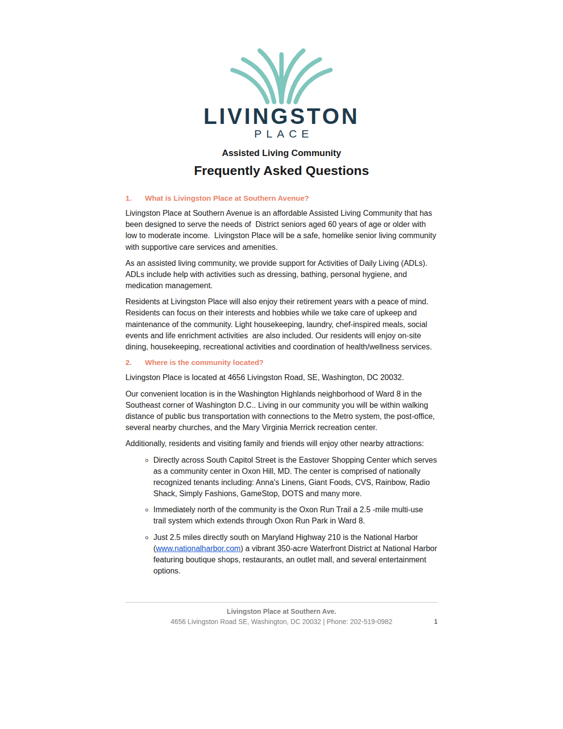LIVINGSTON PLACE
Assisted Living Community
Frequently Asked Questions
What is Livingston Place at Southern Avenue?
Livingston Place at Southern Avenue is an affordable Assisted Living Community that has been designed to serve the needs of District seniors aged 60 years of age or older with low to moderate income. Livingston Place will be a safe, homelike senior living community with supportive care services and amenities.
As an assisted living community, we provide support for Activities of Daily Living (ADLs). ADLs include help with activities such as dressing, bathing, personal hygiene, and medication management.
Residents at Livingston Place will also enjoy their retirement years with a peace of mind. Residents can focus on their interests and hobbies while we take care of upkeep and maintenance of the community. Light housekeeping, laundry, chef-inspired meals, social events and life enrichment activities are also included. Our residents will enjoy on-site dining, housekeeping, recreational activities and coordination of health/wellness services.
Where is the community located?
Livingston Place is located at 4656 Livingston Road, SE, Washington, DC 20032.
Our convenient location is in the Washington Highlands neighborhood of Ward 8 in the Southeast corner of Washington D.C.. Living in our community you will be within walking distance of public bus transportation with connections to the Metro system, the post-office, several nearby churches, and the Mary Virginia Merrick recreation center.
Additionally, residents and visiting family and friends will enjoy other nearby attractions:
Directly across South Capitol Street is the Eastover Shopping Center which serves as a community center in Oxon Hill, MD. The center is comprised of nationally recognized tenants including: Anna's Linens, Giant Foods, CVS, Rainbow, Radio Shack, Simply Fashions, GameStop, DOTS and many more.
Immediately north of the community is the Oxon Run Trail a 2.5 -mile multi-use trail system which extends through Oxon Run Park in Ward 8.
Just 2.5 miles directly south on Maryland Highway 210 is the National Harbor (www.nationalharbor.com) a vibrant 350-acre Waterfront District at National Harbor featuring boutique shops, restaurants, an outlet mall, and several entertainment options.
Livingston Place at Southern Ave.
4656 Livingston Road SE, Washington, DC 20032 | Phone: 202-519-0982
1